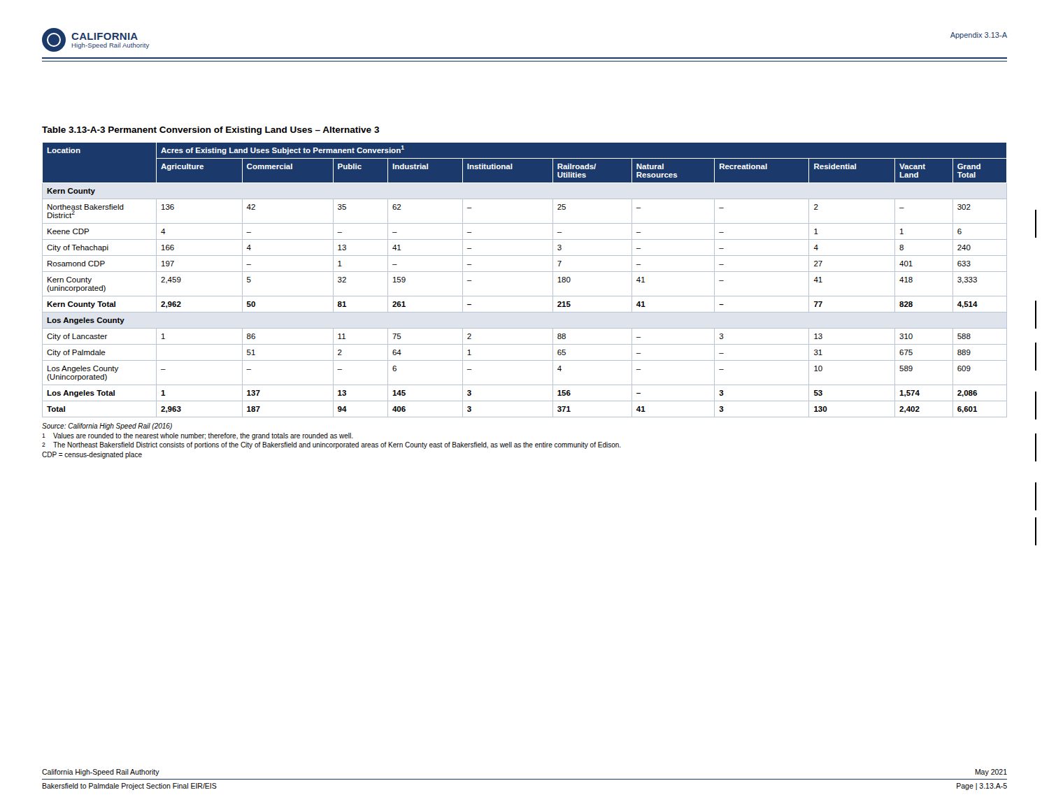CALIFORNIA
High-Speed Rail Authority
Appendix 3.13-A
Table 3.13-A-3 Permanent Conversion of Existing Land Uses – Alternative 3
| Location | Acres of Existing Land Uses Subject to Permanent Conversion 1 |
| --- | --- |
| Agriculture | Commercial | Public | Industrial | Institutional | Railroads/ Utilities | Natural Resources | Recreational | Residential | Vacant Land | Grand Total |
| Kern County |
| Northeast Bakersfield District 2 | 136 | 42 | 35 | 62 | – | 25 | – | – | 2 | – | 302 |
| Keene CDP | 4 | – | – | – | – | – | – | – | 1 | 1 | 6 |
| City of Tehachapi | 166 | 4 | 13 | 41 | – | 3 | – | – | 4 | 8 | 240 |
| Rosamond CDP | 197 | – | 1 | – | – | 7 | – | – | 27 | 401 | 633 |
| Kern County (unincorporated) | 2,459 | 5 | 32 | 159 | – | 180 | 41 | – | 41 | 418 | 3,333 |
| Kern County Total | 2,962 | 50 | 81 | 261 | – | 215 | 41 | – | 77 | 828 | 4,514 |
| Los Angeles County |
| City of Lancaster | 1 | 86 | 11 | 75 | 2 | 88 | – | 3 | 13 | 310 | 588 |
| City of Palmdale | | 51 | 2 | 64 | 1 | 65 | – | – | 31 | 675 | 889 |
| Los Angeles County (Unincorporated) | – | – | – | 6 | – | 4 | – | – | 10 | 589 | 609 |
| Los Angeles Total | 1 | 137 | 13 | 145 | 3 | 156 | – | 3 | 53 | 1,574 | 2,086 |
| Total | 2,963 | 187 | 94 | 406 | 3 | 371 | 41 | 3 | 130 | 2,402 | 6,601 |
Source: California High Speed Rail (2016)
1 Values are rounded to the nearest whole number; therefore, the grand totals are rounded as well.
2 The Northeast Bakersfield District consists of portions of the City of Bakersfield and unincorporated areas of Kern County east of Bakersfield, as well as the entire community of Edison.
CDP = census-designated place
California High-Speed Rail Authority
May 2021
Bakersfield to Palmdale Project Section Final EIR/EIS
Page | 3.13.A-5